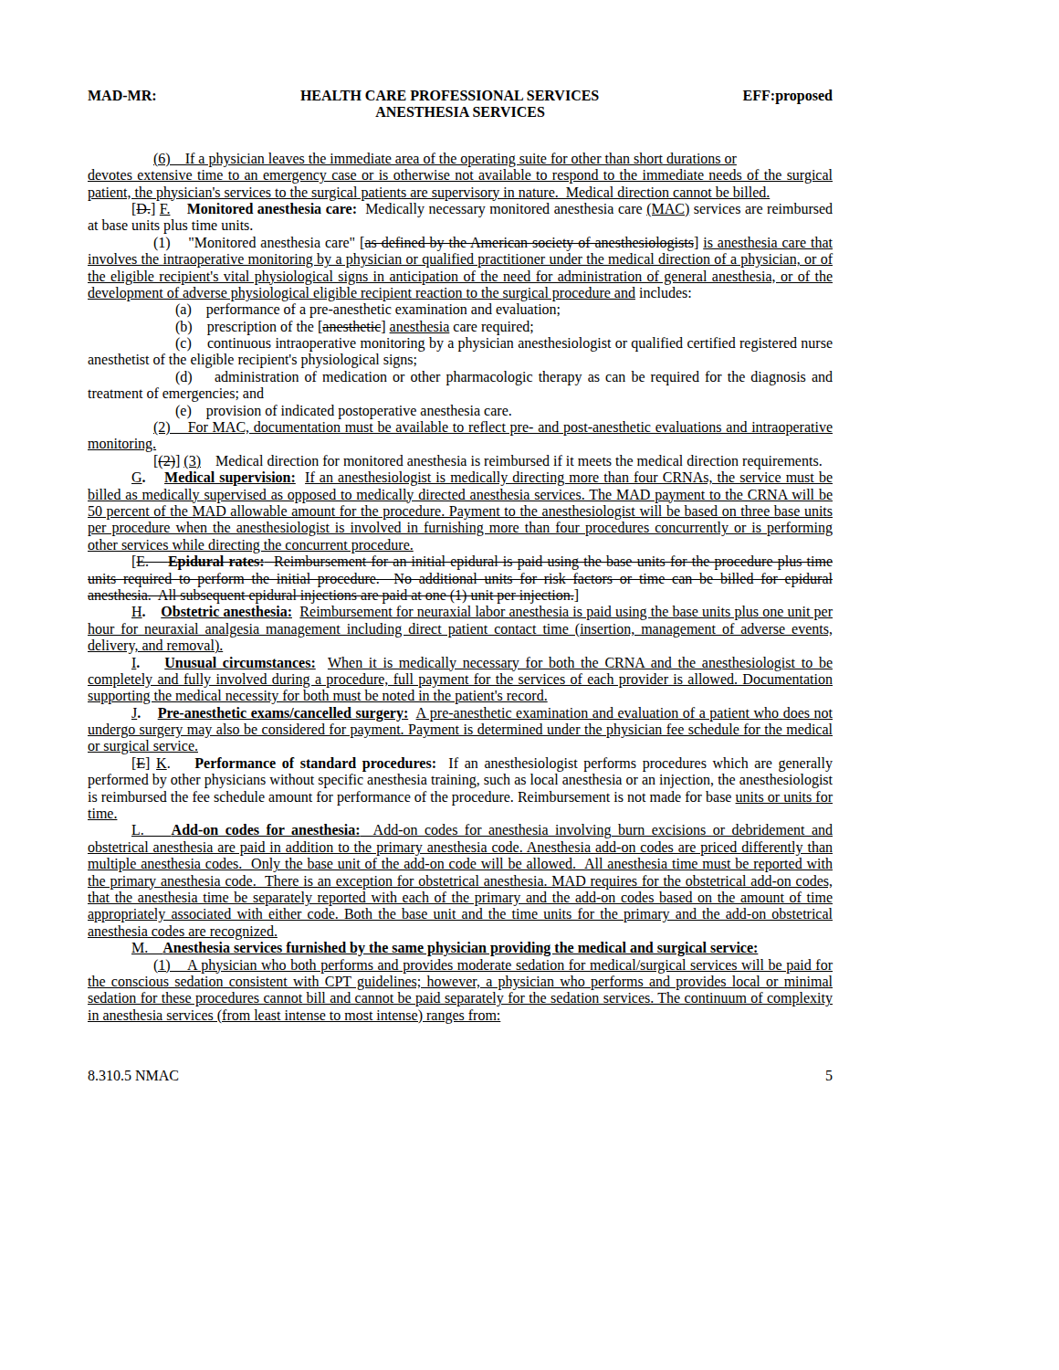MAD-MR: HEALTH CARE PROFESSIONAL SERVICES EFF:proposed
ANESTHESIA SERVICES
(6) If a physician leaves the immediate area of the operating suite for other than short durations or
devotes extensive time to an emergency case or is otherwise not available to respond to the immediate needs of the surgical patient, the physician's services to the surgical patients are supervisory in nature. Medical direction cannot be billed.
[D.] F. Monitored anesthesia care: Medically necessary monitored anesthesia care (MAC) services are reimbursed at base units plus time units.
(1) "Monitored anesthesia care" [as defined by the American society of anesthesiologists] is anesthesia care that involves the intraoperative monitoring by a physician or qualified practitioner under the medical direction of a physician, or of the eligible recipient's vital physiological signs in anticipation of the need for administration of general anesthesia, or of the development of adverse physiological eligible recipient reaction to the surgical procedure and includes:
(a) performance of a pre-anesthetic examination and evaluation;
(b) prescription of the [anesthetic] anesthesia care required;
(c) continuous intraoperative monitoring by a physician anesthesiologist or qualified certified registered nurse anesthetist of the eligible recipient's physiological signs;
(d) administration of medication or other pharmacologic therapy as can be required for the diagnosis and treatment of emergencies; and
(e) provision of indicated postoperative anesthesia care.
(2) For MAC, documentation must be available to reflect pre- and post-anesthetic evaluations and intraoperative monitoring.
[(2)] (3) Medical direction for monitored anesthesia is reimbursed if it meets the medical direction requirements.
G. Medical supervision: If an anesthesiologist is medically directing more than four CRNAs, the service must be billed as medically supervised as opposed to medically directed anesthesia services. The MAD payment to the CRNA will be 50 percent of the MAD allowable amount for the procedure. Payment to the anesthesiologist will be based on three base units per procedure when the anesthesiologist is involved in furnishing more than four procedures concurrently or is performing other services while directing the concurrent procedure.
[E. Epidural rates: Reimbursement for an initial epidural is paid using the base units for the procedure plus time units required to perform the initial procedure. No additional units for risk factors or time can be billed for epidural anesthesia. All subsequent epidural injections are paid at one (1) unit per injection.]
H. Obstetric anesthesia: Reimbursement for neuraxial labor anesthesia is paid using the base units plus one unit per hour for neuraxial analgesia management including direct patient contact time (insertion, management of adverse events, delivery, and removal).
I. Unusual circumstances: When it is medically necessary for both the CRNA and the anesthesiologist to be completely and fully involved during a procedure, full payment for the services of each provider is allowed. Documentation supporting the medical necessity for both must be noted in the patient's record.
J. Pre-anesthetic exams/cancelled surgery: A pre-anesthetic examination and evaluation of a patient who does not undergo surgery may also be considered for payment. Payment is determined under the physician fee schedule for the medical or surgical service.
[E] K. Performance of standard procedures: If an anesthesiologist performs procedures which are generally performed by other physicians without specific anesthesia training, such as local anesthesia or an injection, the anesthesiologist is reimbursed the fee schedule amount for performance of the procedure. Reimbursement is not made for base units or units for time.
L. Add-on codes for anesthesia: Add-on codes for anesthesia involving burn excisions or debridement and obstetrical anesthesia are paid in addition to the primary anesthesia code. Anesthesia add-on codes are priced differently than multiple anesthesia codes. Only the base unit of the add-on code will be allowed. All anesthesia time must be reported with the primary anesthesia code. There is an exception for obstetrical anesthesia. MAD requires for the obstetrical add-on codes, that the anesthesia time be separately reported with each of the primary and the add-on codes based on the amount of time appropriately associated with either code. Both the base unit and the time units for the primary and the add-on obstetrical anesthesia codes are recognized.
M. Anesthesia services furnished by the same physician providing the medical and surgical service:
(1) A physician who both performs and provides moderate sedation for medical/surgical services will be paid for the conscious sedation consistent with CPT guidelines; however, a physician who performs and provides local or minimal sedation for these procedures cannot bill and cannot be paid separately for the sedation services. The continuum of complexity in anesthesia services (from least intense to most intense) ranges from:
8.310.5 NMAC 5